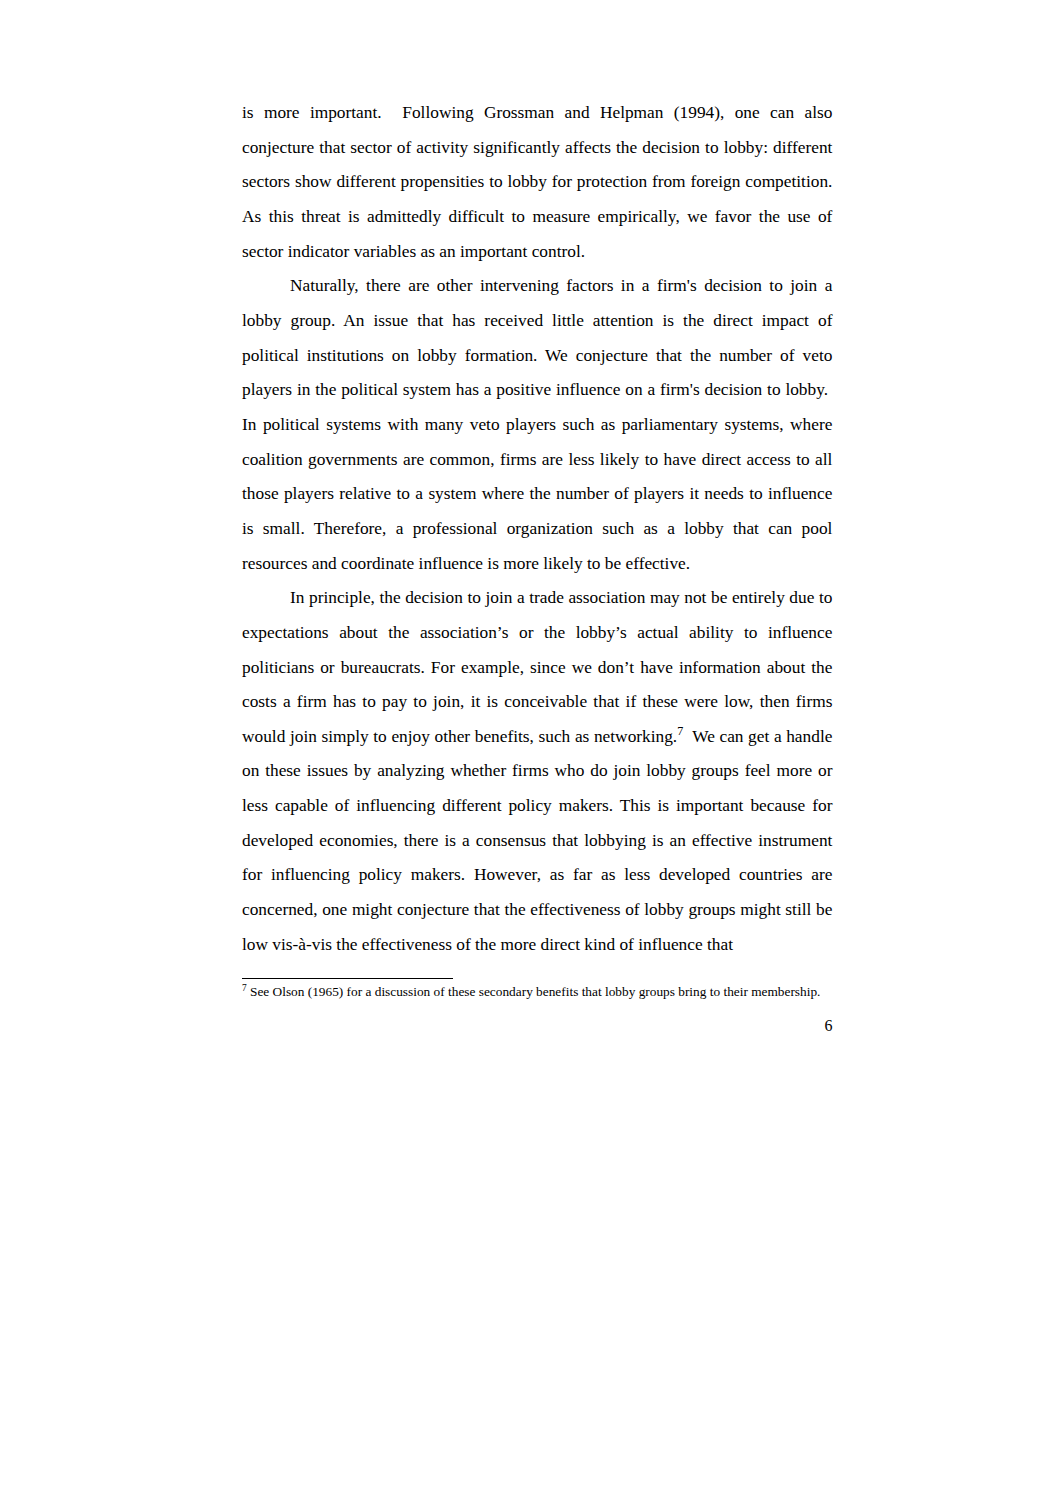is more important. Following Grossman and Helpman (1994), one can also conjecture that sector of activity significantly affects the decision to lobby: different sectors show different propensities to lobby for protection from foreign competition. As this threat is admittedly difficult to measure empirically, we favor the use of sector indicator variables as an important control.
Naturally, there are other intervening factors in a firm's decision to join a lobby group. An issue that has received little attention is the direct impact of political institutions on lobby formation. We conjecture that the number of veto players in the political system has a positive influence on a firm's decision to lobby. In political systems with many veto players such as parliamentary systems, where coalition governments are common, firms are less likely to have direct access to all those players relative to a system where the number of players it needs to influence is small. Therefore, a professional organization such as a lobby that can pool resources and coordinate influence is more likely to be effective.
In principle, the decision to join a trade association may not be entirely due to expectations about the association’s or the lobby’s actual ability to influence politicians or bureaucrats. For example, since we don’t have information about the costs a firm has to pay to join, it is conceivable that if these were low, then firms would join simply to enjoy other benefits, such as networking.7 We can get a handle on these issues by analyzing whether firms who do join lobby groups feel more or less capable of influencing different policy makers. This is important because for developed economies, there is a consensus that lobbying is an effective instrument for influencing policy makers. However, as far as less developed countries are concerned, one might conjecture that the effectiveness of lobby groups might still be low vis-à-vis the effectiveness of the more direct kind of influence that
7 See Olson (1965) for a discussion of these secondary benefits that lobby groups bring to their membership.
6